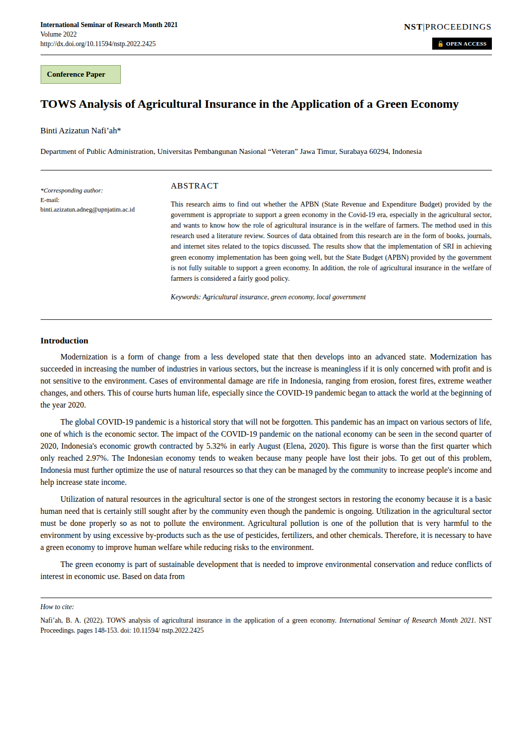International Seminar of Research Month 2021
Volume 2022
http://dx.doi.org/10.11594/nstp.2022.2425
NST|PROCEEDINGS
🔓 OPEN ACCESS
Conference Paper
TOWS Analysis of Agricultural Insurance in the Application of a Green Economy
Binti Azizatun Nafi’ah*
Department of Public Administration, Universitas Pembangunan Nasional “Veteran” Jawa Timur, Surabaya 60294, Indonesia
*Corresponding author:
E-mail:
binti.azizatun.adneg@upnjatim.ac.id
ABSTRACT
This research aims to find out whether the APBN (State Revenue and Expenditure Budget) provided by the government is appropriate to support a green economy in the Covid-19 era, especially in the agricultural sector, and wants to know how the role of agricultural insurance is in the welfare of farmers. The method used in this research used a literature review. Sources of data obtained from this research are in the form of books, journals, and internet sites related to the topics discussed. The results show that the implementation of SRI in achieving green economy implementation has been going well, but the State Budget (APBN) provided by the government is not fully suitable to support a green economy. In addition, the role of agricultural insurance in the welfare of farmers is considered a fairly good policy.
Keywords: Agricultural insurance, green economy, local government
Introduction
Modernization is a form of change from a less developed state that then develops into an advanced state. Modernization has succeeded in increasing the number of industries in various sectors, but the increase is meaningless if it is only concerned with profit and is not sensitive to the environment. Cases of environmental damage are rife in Indonesia, ranging from erosion, forest fires, extreme weather changes, and others. This of course hurts human life, especially since the COVID-19 pandemic began to attack the world at the beginning of the year 2020.
The global COVID-19 pandemic is a historical story that will not be forgotten. This pandemic has an impact on various sectors of life, one of which is the economic sector. The impact of the COVID-19 pandemic on the national economy can be seen in the second quarter of 2020, Indonesia's economic growth contracted by 5.32% in early August (Elena, 2020). This figure is worse than the first quarter which only reached 2.97%. The Indonesian economy tends to weaken because many people have lost their jobs. To get out of this problem, Indonesia must further optimize the use of natural resources so that they can be managed by the community to increase people's income and help increase state income.
Utilization of natural resources in the agricultural sector is one of the strongest sectors in restoring the economy because it is a basic human need that is certainly still sought after by the community even though the pandemic is ongoing. Utilization in the agricultural sector must be done properly so as not to pollute the environment. Agricultural pollution is one of the pollution that is very harmful to the environment by using excessive by-products such as the use of pesticides, fertilizers, and other chemicals. Therefore, it is necessary to have a green economy to improve human welfare while reducing risks to the environment.
The green economy is part of sustainable development that is needed to improve environmental conservation and reduce conflicts of interest in economic use. Based on data from
How to cite:
Nafi’ah, B. A. (2022). TOWS analysis of agricultural insurance in the application of a green economy. International Seminar of Research Month 2021. NST Proceedings. pages 148-153. doi: 10.11594/ nstp.2022.2425